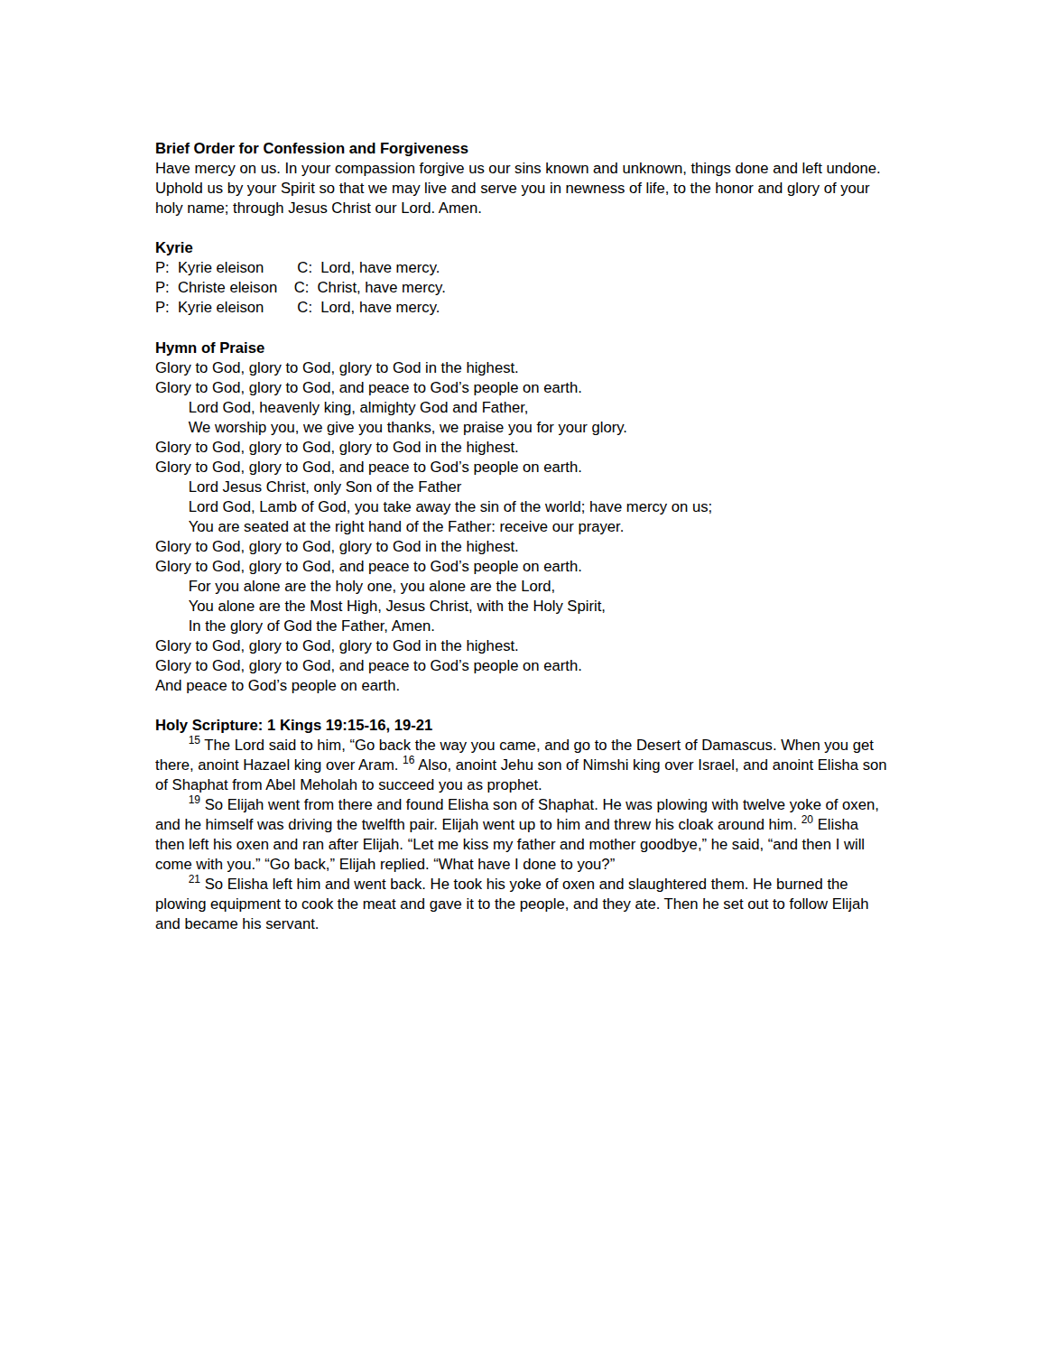Brief Order for Confession and Forgiveness
Have mercy on us. In your compassion forgive us our sins known and unknown, things done and left undone. Uphold us by your Spirit so that we may live and serve you in newness of life, to the honor and glory of your holy name; through Jesus Christ our Lord. Amen.
Kyrie
P: Kyrie eleison C: Lord, have mercy.
P: Christe eleison C: Christ, have mercy.
P: Kyrie eleison C: Lord, have mercy.
Hymn of Praise
Glory to God, glory to God, glory to God in the highest.
Glory to God, glory to God, and peace to God’s people on earth.
Lord God, heavenly king, almighty God and Father,
We worship you, we give you thanks, we praise you for your glory.
Glory to God, glory to God, glory to God in the highest.
Glory to God, glory to God, and peace to God’s people on earth.
Lord Jesus Christ, only Son of the Father
Lord God, Lamb of God, you take away the sin of the world; have mercy on us;
You are seated at the right hand of the Father: receive our prayer.
Glory to God, glory to God, glory to God in the highest.
Glory to God, glory to God, and peace to God’s people on earth.
For you alone are the holy one, you alone are the Lord,
You alone are the Most High, Jesus Christ, with the Holy Spirit,
In the glory of God the Father, Amen.
Glory to God, glory to God, glory to God in the highest.
Glory to God, glory to God, and peace to God’s people on earth.
And peace to God’s people on earth.
Holy Scripture: 1 Kings 19:15-16, 19-21
15 The Lord said to him, “Go back the way you came, and go to the Desert of Damascus. When you get there, anoint Hazael king over Aram. 16 Also, anoint Jehu son of Nimshi king over Israel, and anoint Elisha son of Shaphat from Abel Meholah to succeed you as prophet.
19 So Elijah went from there and found Elisha son of Shaphat. He was plowing with twelve yoke of oxen, and he himself was driving the twelfth pair. Elijah went up to him and threw his cloak around him. 20 Elisha then left his oxen and ran after Elijah. “Let me kiss my father and mother goodbye,” he said, “and then I will come with you.” “Go back,” Elijah replied. “What have I done to you?”
21 So Elisha left him and went back. He took his yoke of oxen and slaughtered them. He burned the plowing equipment to cook the meat and gave it to the people, and they ate. Then he set out to follow Elijah and became his servant.